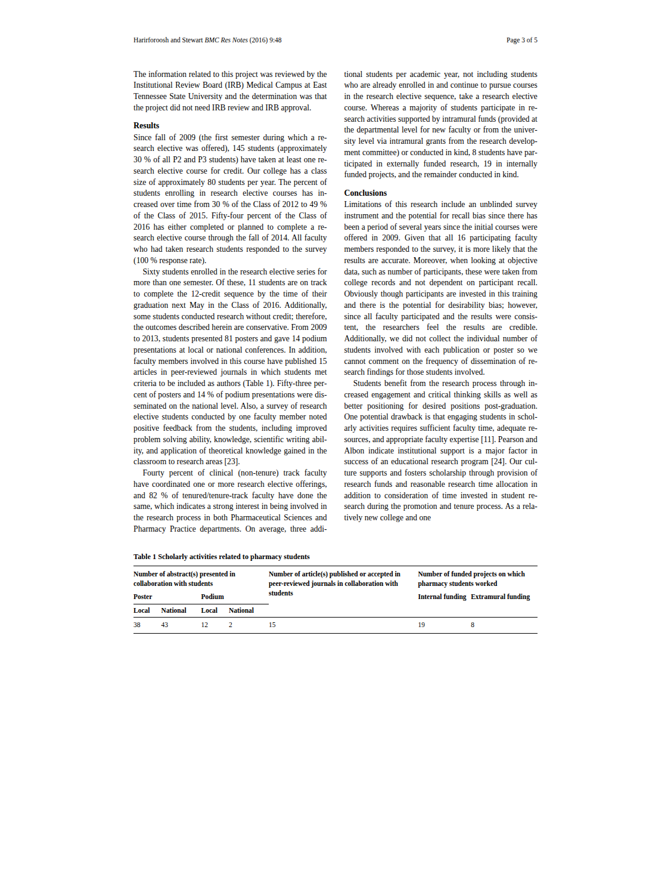Harirforoosh and Stewart BMC Res Notes (2016) 9:48
Page 3 of 5
The information related to this project was reviewed by the Institutional Review Board (IRB) Medical Campus at East Tennessee State University and the determination was that the project did not need IRB review and IRB approval.
Results
Since fall of 2009 (the first semester during which a research elective was offered), 145 students (approximately 30 % of all P2 and P3 students) have taken at least one research elective course for credit. Our college has a class size of approximately 80 students per year. The percent of students enrolling in research elective courses has increased over time from 30 % of the Class of 2012 to 49 % of the Class of 2015. Fifty-four percent of the Class of 2016 has either completed or planned to complete a research elective course through the fall of 2014. All faculty who had taken research students responded to the survey (100 % response rate).
Sixty students enrolled in the research elective series for more than one semester. Of these, 11 students are on track to complete the 12-credit sequence by the time of their graduation next May in the Class of 2016. Additionally, some students conducted research without credit; therefore, the outcomes described herein are conservative. From 2009 to 2013, students presented 81 posters and gave 14 podium presentations at local or national conferences. In addition, faculty members involved in this course have published 15 articles in peer-reviewed journals in which students met criteria to be included as authors (Table 1). Fifty-three percent of posters and 14 % of podium presentations were disseminated on the national level. Also, a survey of research elective students conducted by one faculty member noted positive feedback from the students, including improved problem solving ability, knowledge, scientific writing ability, and application of theoretical knowledge gained in the classroom to research areas [23].
Fourty percent of clinical (non-tenure) track faculty have coordinated one or more research elective offerings, and 82 % of tenured/tenure-track faculty have done the same, which indicates a strong interest in being involved in the research process in both Pharmaceutical Sciences and Pharmacy Practice departments. On average, three additional students per academic year, not including students who are already enrolled in and continue to pursue courses in the research elective sequence, take a research elective course. Whereas a majority of students participate in research activities supported by intramural funds (provided at the departmental level for new faculty or from the university level via intramural grants from the research development committee) or conducted in kind, 8 students have participated in externally funded research, 19 in internally funded projects, and the remainder conducted in kind.
Conclusions
Limitations of this research include an unblinded survey instrument and the potential for recall bias since there has been a period of several years since the initial courses were offered in 2009. Given that all 16 participating faculty members responded to the survey, it is more likely that the results are accurate. Moreover, when looking at objective data, such as number of participants, these were taken from college records and not dependent on participant recall. Obviously though participants are invested in this training and there is the potential for desirability bias; however, since all faculty participated and the results were consistent, the researchers feel the results are credible. Additionally, we did not collect the individual number of students involved with each publication or poster so we cannot comment on the frequency of dissemination of research findings for those students involved.
Students benefit from the research process through increased engagement and critical thinking skills as well as better positioning for desired positions post-graduation. One potential drawback is that engaging students in scholarly activities requires sufficient faculty time, adequate resources, and appropriate faculty expertise [11]. Pearson and Albon indicate institutional support is a major factor in success of an educational research program [24]. Our culture supports and fosters scholarship through provision of research funds and reasonable research time allocation in addition to consideration of time invested in student research during the promotion and tenure process. As a relatively new college and one
Table 1 Scholarly activities related to pharmacy students
| Number of abstract(s) presented in collaboration with students | Number of article(s) published or accepted in peer-reviewed journals in collaboration with students | Number of funded projects on which pharmacy students worked |
| --- | --- | --- |
| Poster | Podium | Internal funding | Extramural funding |
| Local | National | Local | National |
| 38 | 43 | 12 | 2 | 15 | 19 | 8 |